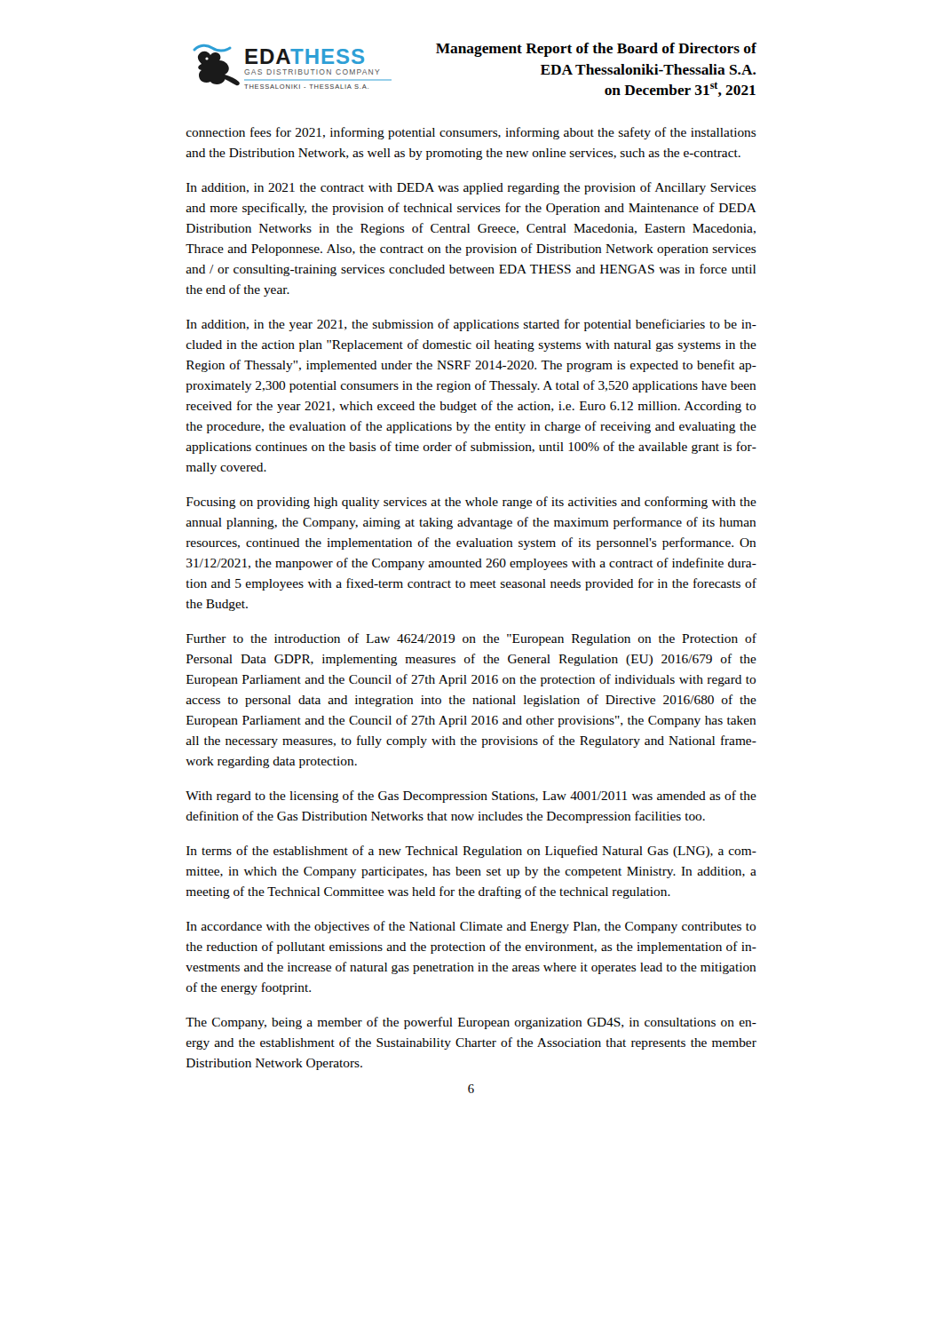EDA THESS GAS DISTRIBUTION COMPANY THESSALONIKI - THESSALIA S.A.
Management Report of the Board of Directors of EDA Thessaloniki-Thessalia S.A. on December 31st, 2021
connection fees for 2021, informing potential consumers, informing about the safety of the installations and the Distribution Network, as well as by promoting the new online services, such as the e-contract.
In addition, in 2021 the contract with DEDA was applied regarding the provision of Ancillary Services and more specifically, the provision of technical services for the Operation and Maintenance of DEDA Distribution Networks in the Regions of Central Greece, Central Macedonia, Eastern Macedonia, Thrace and Peloponnese. Also, the contract on the provision of Distribution Network operation services and / or consulting-training services concluded between EDA THESS and HENGAS was in force until the end of the year.
In addition, in the year 2021, the submission of applications started for potential beneficiaries to be included in the action plan "Replacement of domestic oil heating systems with natural gas systems in the Region of Thessaly", implemented under the NSRF 2014-2020. The program is expected to benefit approximately 2,300 potential consumers in the region of Thessaly. A total of 3,520 applications have been received for the year 2021, which exceed the budget of the action, i.e. Euro 6.12 million. According to the procedure, the evaluation of the applications by the entity in charge of receiving and evaluating the applications continues on the basis of time order of submission, until 100% of the available grant is formally covered.
Focusing on providing high quality services at the whole range of its activities and conforming with the annual planning, the Company, aiming at taking advantage of the maximum performance of its human resources, continued the implementation of the evaluation system of its personnel's performance. On 31/12/2021, the manpower of the Company amounted 260 employees with a contract of indefinite duration and 5 employees with a fixed-term contract to meet seasonal needs provided for in the forecasts of the Budget.
Further to the introduction of Law 4624/2019 on the "European Regulation on the Protection of Personal Data GDPR, implementing measures of the General Regulation (EU) 2016/679 of the European Parliament and the Council of 27th April 2016 on the protection of individuals with regard to access to personal data and integration into the national legislation of Directive 2016/680 of the European Parliament and the Council of 27th April 2016 and other provisions", the Company has taken all the necessary measures, to fully comply with the provisions of the Regulatory and National framework regarding data protection.
With regard to the licensing of the Gas Decompression Stations, Law 4001/2011 was amended as of the definition of the Gas Distribution Networks that now includes the Decompression facilities too.
In terms of the establishment of a new Technical Regulation on Liquefied Natural Gas (LNG), a committee, in which the Company participates, has been set up by the competent Ministry. In addition, a meeting of the Technical Committee was held for the drafting of the technical regulation.
In accordance with the objectives of the National Climate and Energy Plan, the Company contributes to the reduction of pollutant emissions and the protection of the environment, as the implementation of investments and the increase of natural gas penetration in the areas where it operates lead to the mitigation of the energy footprint.
The Company, being a member of the powerful European organization GD4S, in consultations on energy and the establishment of the Sustainability Charter of the Association that represents the member Distribution Network Operators.
6